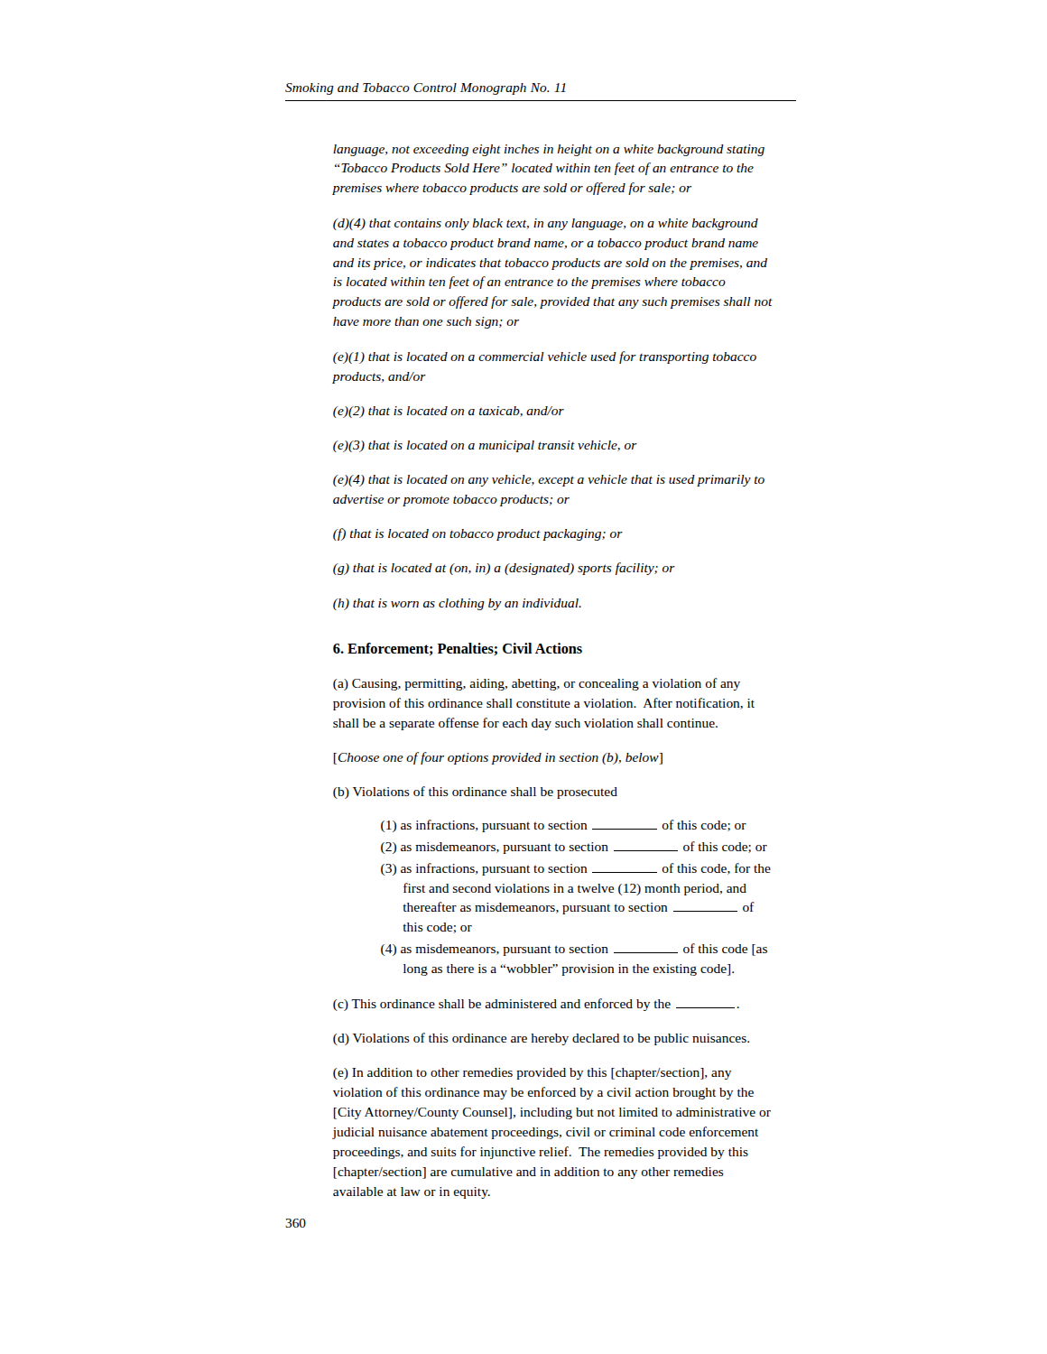Smoking and Tobacco Control Monograph No. 11
language, not exceeding eight inches in height on a white background stating “Tobacco Products Sold Here” located within ten feet of an entrance to the premises where tobacco products are sold or offered for sale; or
(d)(4) that contains only black text, in any language, on a white background and states a tobacco product brand name, or a tobacco product brand name and its price, or indicates that tobacco products are sold on the premises, and is located within ten feet of an entrance to the premises where tobacco products are sold or offered for sale, provided that any such premises shall not have more than one such sign; or
(e)(1) that is located on a commercial vehicle used for transporting tobacco products, and/or
(e)(2) that is located on a taxicab, and/or
(e)(3) that is located on a municipal transit vehicle, or
(e)(4) that is located on any vehicle, except a vehicle that is used primarily to advertise or promote tobacco products; or
(f) that is located on tobacco product packaging; or
(g) that is located at (on, in) a (designated) sports facility; or
(h) that is worn as clothing by an individual.
6. Enforcement; Penalties; Civil Actions
(a) Causing, permitting, aiding, abetting, or concealing a violation of any provision of this ordinance shall constitute a violation. After notification, it shall be a separate offense for each day such violation shall continue.
[Choose one of four options provided in section (b), below]
(b) Violations of this ordinance shall be prosecuted
(1) as infractions, pursuant to section of this code; or
(2) as misdemeanors, pursuant to section of this code; or
(3) as infractions, pursuant to section of this code, for the first and second violations in a twelve (12) month period, and thereafter as misdemeanors, pursuant to section of this code; or
(4) as misdemeanors, pursuant to section of this code [as long as there is a “wobbler” provision in the existing code].
(c) This ordinance shall be administered and enforced by the .
(d) Violations of this ordinance are hereby declared to be public nuisances.
(e) In addition to other remedies provided by this [chapter/section], any violation of this ordinance may be enforced by a civil action brought by the [City Attorney/County Counsel], including but not limited to administrative or judicial nuisance abatement proceedings, civil or criminal code enforcement proceedings, and suits for injunctive relief. The remedies provided by this [chapter/section] are cumulative and in addition to any other remedies available at law or in equity.
360